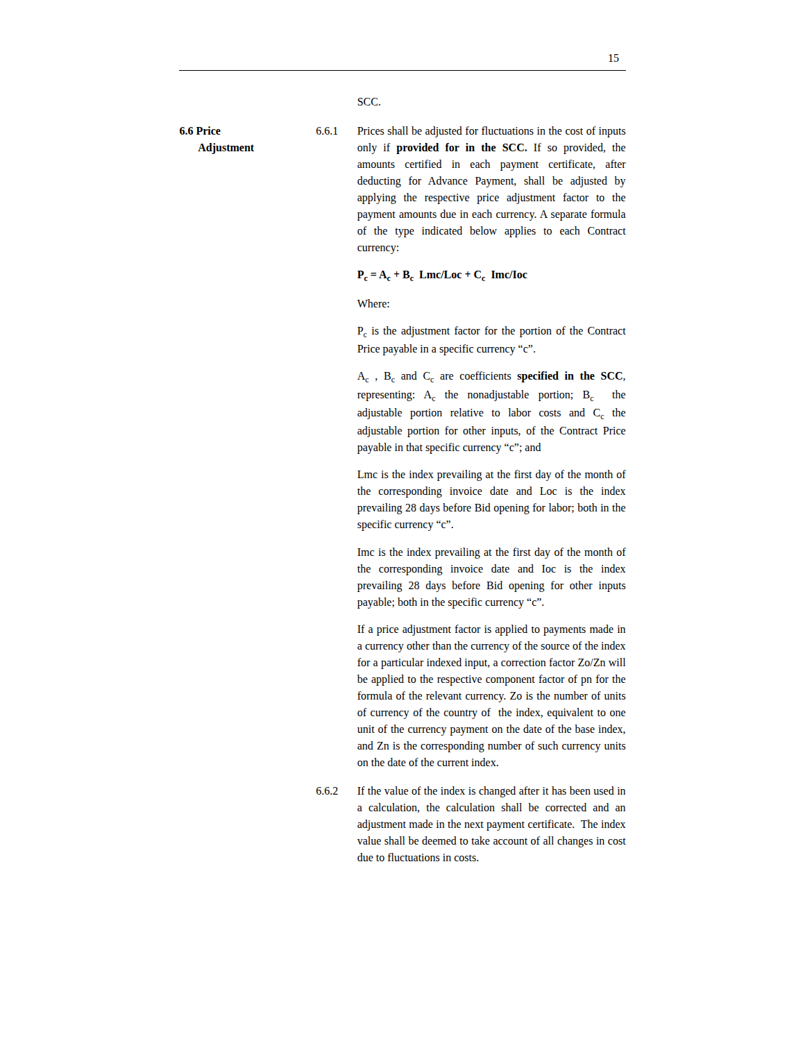15
SCC.
6.6 PriceAdjustment
6.6.1
Prices shall be adjusted for fluctuations in the cost of inputs only if provided for in the SCC. If so provided, the amounts certified in each payment certificate, after deducting for Advance Payment, shall be adjusted by applying the respective price adjustment factor to the payment amounts due in each currency. A separate formula of the type indicated below applies to each Contract currency:
Pc = Ac + Bc Lmc/Loc + Cc Imc/Ioc
Where:
Pc is the adjustment factor for the portion of the Contract Price payable in a specific currency “c”.
Ac , Bc and Cc are coefficients specified in the SCC, representing: Ac the nonadjustable portion; Bc the adjustable portion relative to labor costs and Cc the adjustable portion for other inputs, of the Contract Price payable in that specific currency “c”; and
Lmc is the index prevailing at the first day of the month of the corresponding invoice date and Loc is the index prevailing 28 days before Bid opening for labor; both in the specific currency “c”.
Imc is the index prevailing at the first day of the month of the corresponding invoice date and Ioc is the index prevailing 28 days before Bid opening for other inputs payable; both in the specific currency “c”.
If a price adjustment factor is applied to payments made in a currency other than the currency of the source of the index for a particular indexed input, a correction factor Zo/Zn will be applied to the respective component factor of pn for the formula of the relevant currency. Zo is the number of units of currency of the country of the index, equivalent to one unit of the currency payment on the date of the base index, and Zn is the corresponding number of such currency units on the date of the current index.
6.6.2
If the value of the index is changed after it has been used in a calculation, the calculation shall be corrected and an adjustment made in the next payment certificate. The index value shall be deemed to take account of all changes in cost due to fluctuations in costs.